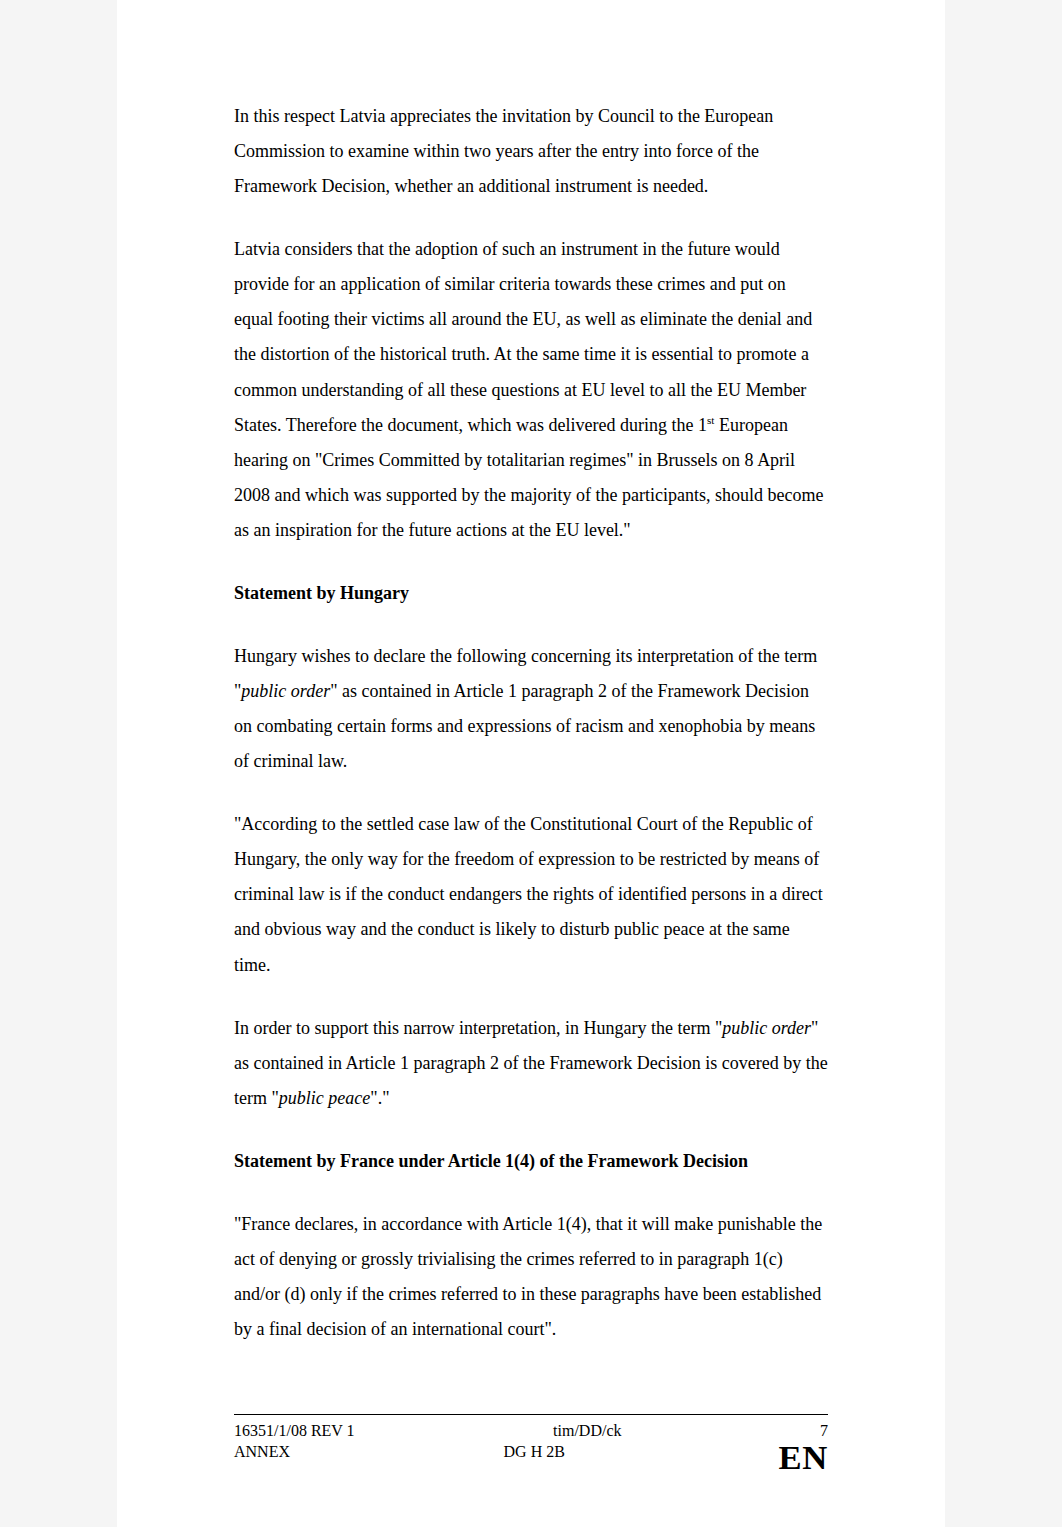In this respect Latvia appreciates the invitation by Council to the European Commission to examine within two years after the entry into force of the Framework Decision, whether an additional instrument is needed.
Latvia considers that the adoption of such an instrument in the future would provide for an application of similar criteria towards these crimes and put on equal footing their victims all around the EU, as well as eliminate the denial and the distortion of the historical truth. At the same time it is essential to promote a common understanding of all these questions at EU level to all the EU Member States. Therefore the document, which was delivered during the 1st European hearing on "Crimes Committed by totalitarian regimes" in Brussels on 8 April 2008 and which was supported by the majority of the participants, should become as an inspiration for the future actions at the EU level."
Statement by Hungary
Hungary wishes to declare the following concerning its interpretation of the term "public order" as contained in Article 1 paragraph 2 of the Framework Decision on combating certain forms and expressions of racism and xenophobia by means of criminal law.
"According to the settled case law of the Constitutional Court of the Republic of Hungary, the only way for the freedom of expression to be restricted by means of criminal law is if the conduct endangers the rights of identified persons in a direct and obvious way and the conduct is likely to disturb public peace at the same time.
In order to support this narrow interpretation, in Hungary the term "public order" as contained in Article 1 paragraph 2 of the Framework Decision is covered by the term "public peace"."
Statement by France under Article 1(4) of the Framework Decision
"France declares, in accordance with Article 1(4), that it will make punishable the act of denying or grossly trivialising the crimes referred to in paragraph 1(c) and/or (d) only if the crimes referred to in these paragraphs have been established by a final decision of an international court".
16351/1/08 REV 1
tim/DD/ck
7
ANNEX
DG H 2B
EN